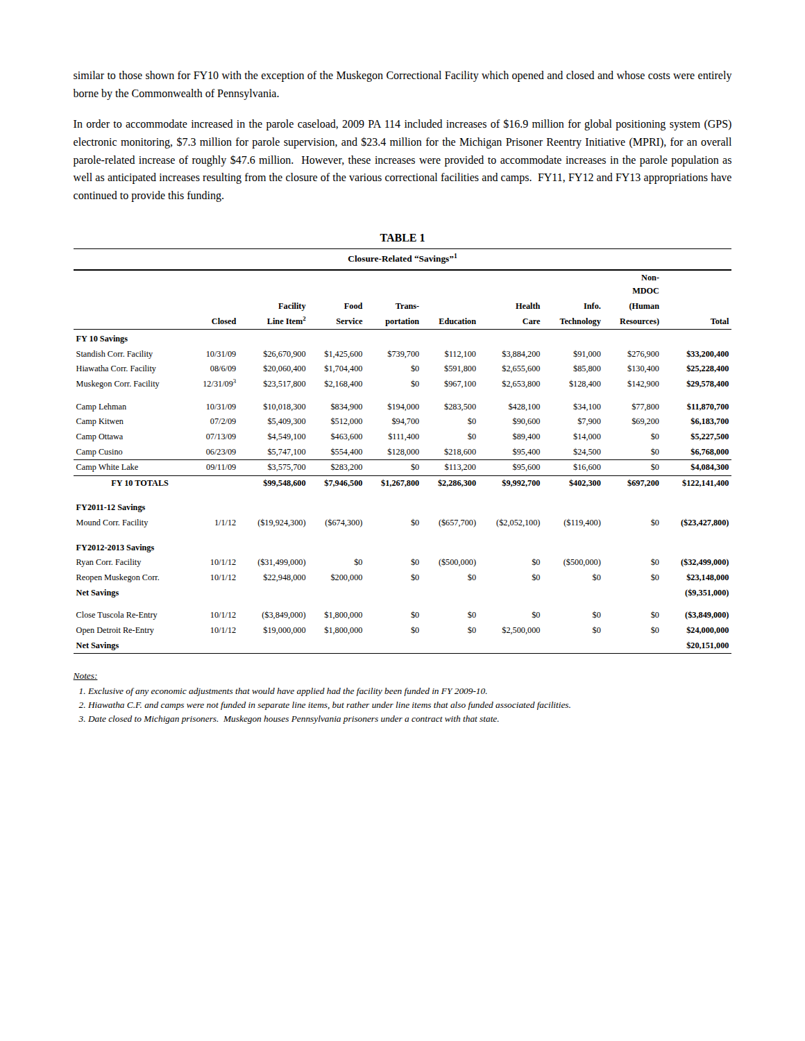similar to those shown for FY10 with the exception of the Muskegon Correctional Facility which opened and closed and whose costs were entirely borne by the Commonwealth of Pennsylvania.
In order to accommodate increased in the parole caseload, 2009 PA 114 included increases of $16.9 million for global positioning system (GPS) electronic monitoring, $7.3 million for parole supervision, and $23.4 million for the Michigan Prisoner Reentry Initiative (MPRI), for an overall parole-related increase of roughly $47.6 million. However, these increases were provided to accommodate increases in the parole population as well as anticipated increases resulting from the closure of the various correctional facilities and camps. FY11, FY12 and FY13 appropriations have continued to provide this funding.
TABLE 1
Closure-Related “Savings” 1
| | | | | | | | | Non- MDOC | |
| --- | --- | --- | --- | --- | --- | --- | --- | --- | --- |
| | | Facility | Food | Trans- | | Health | Info. | (Human | |
| | Closed | Line Item 2 | Service | portation | Education | Care | Technology | Resources) | Total |
| FY 10 Savings |
| Standish Corr. Facility | 10/31/09 | $26,670,900 | $1,425,600 | $739,700 | $112,100 | $3,884,200 | $91,000 | $276,900 | $33,200,400 |
| Hiawatha Corr. Facility | 08/6/09 | $20,060,400 | $1,704,400 | $0 | $591,800 | $2,655,600 | $85,800 | $130,400 | $25,228,400 |
| Muskegon Corr. Facility | 12/31/09 3 | $23,517,800 | $2,168,400 | $0 | $967,100 | $2,653,800 | $128,400 | $142,900 | $29,578,400 |
| Camp Lehman | 10/31/09 | $10,018,300 | $834,900 | $194,000 | $283,500 | $428,100 | $34,100 | $77,800 | $11,870,700 |
| Camp Kitwen | 07/2/09 | $5,409,300 | $512,000 | $94,700 | $0 | $90,600 | $7,900 | $69,200 | $6,183,700 |
| Camp Ottawa | 07/13/09 | $4,549,100 | $463,600 | $111,400 | $0 | $89,400 | $14,000 | $0 | $5,227,500 |
| Camp Cusino | 06/23/09 | $5,747,100 | $554,400 | $128,000 | $218,600 | $95,400 | $24,500 | $0 | $6,768,000 |
| Camp White Lake | 09/11/09 | $3,575,700 | $283,200 | $0 | $113,200 | $95,600 | $16,600 | $0 | $4,084,300 |
| FY 10 TOTALS | | $99,548,600 | $7,946,500 | $1,267,800 | $2,286,300 | $9,992,700 | $402,300 | $697,200 | $122,141,400 |
| FY2011-12 Savings |
| Mound Corr. Facility | 1/1/12 | ($19,924,300) | ($674,300) | $0 | ($657,700) | ($2,052,100) | ($119,400) | $0 | ($23,427,800) |
| FY2012-2013 Savings |
| Ryan Corr. Facility | 10/1/12 | ($31,499,000) | $0 | $0 | ($500,000) | $0 | ($500,000) | $0 | ($32,499,000) |
| Reopen Muskegon Corr. | 10/1/12 | $22,948,000 | $200,000 | $0 | $0 | $0 | $0 | $0 | $23,148,000 |
| Net Savings | | | | | | | | | ($9,351,000) |
| Close Tuscola Re-Entry | 10/1/12 | ($3,849,000) | $1,800,000 | $0 | $0 | $0 | $0 | $0 | ($3,849,000) |
| Open Detroit Re-Entry | 10/1/12 | $19,000,000 | $1,800,000 | $0 | $0 | $2,500,000 | $0 | $0 | $24,000,000 |
| Net Savings | | | | | | | | | $20,151,000 |
Notes:
Exclusive of any economic adjustments that would have applied had the facility been funded in FY 2009-10.
Hiawatha C.F. and camps were not funded in separate line items, but rather under line items that also funded associated facilities.
Date closed to Michigan prisoners. Muskegon houses Pennsylvania prisoners under a contract with that state.